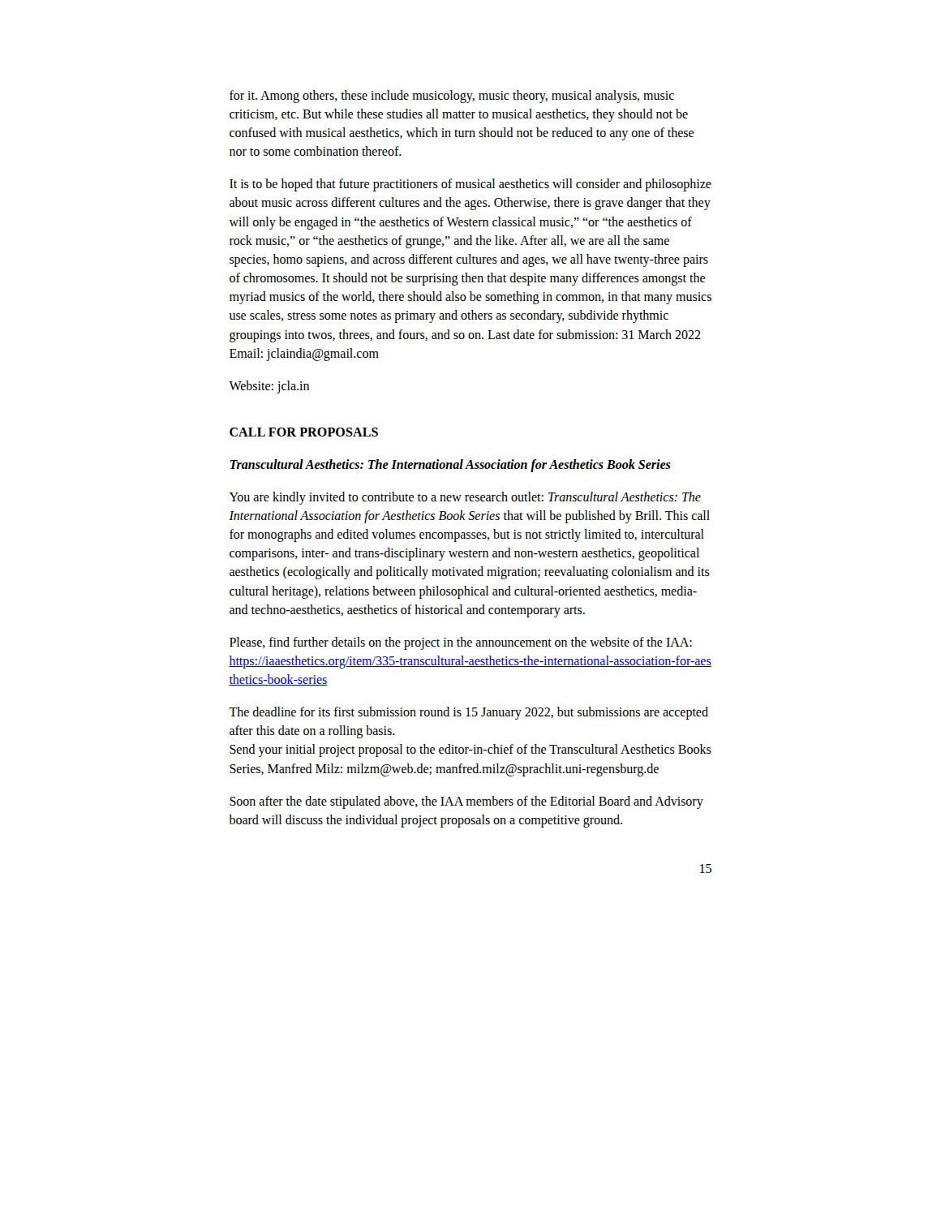for it. Among others, these include musicology, music theory, musical analysis, music criticism, etc. But while these studies all matter to musical aesthetics, they should not be confused with musical aesthetics, which in turn should not be reduced to any one of these nor to some combination thereof.
It is to be hoped that future practitioners of musical aesthetics will consider and philosophize about music across different cultures and the ages. Otherwise, there is grave danger that they will only be engaged in “the aesthetics of Western classical music,” “or “the aesthetics of rock music,” or “the aesthetics of grunge,” and the like. After all, we are all the same species, homo sapiens, and across different cultures and ages, we all have twenty-three pairs of chromosomes. It should not be surprising then that despite many differences amongst the myriad musics of the world, there should also be something in common, in that many musics use scales, stress some notes as primary and others as secondary, subdivide rhythmic groupings into twos, threes, and fours, and so on. Last date for submission: 31 March 2022 Email: jclaindia@gmail.com
Website: jcla.in
CALL FOR PROPOSALS
Transcultural Aesthetics: The International Association for Aesthetics Book Series
You are kindly invited to contribute to a new research outlet: Transcultural Aesthetics: The International Association for Aesthetics Book Series that will be published by Brill. This call for monographs and edited volumes encompasses, but is not strictly limited to, intercultural comparisons, inter- and trans-disciplinary western and non-western aesthetics, geopolitical aesthetics (ecologically and politically motivated migration; reevaluating colonialism and its cultural heritage), relations between philosophical and cultural-oriented aesthetics, media- and techno-aesthetics, aesthetics of historical and contemporary arts.
Please, find further details on the project in the announcement on the website of the IAA:
https://iaaesthetics.org/item/335-transcultural-aesthetics-the-international-association-for-aesthetics-book-series
The deadline for its first submission round is 15 January 2022, but submissions are accepted after this date on a rolling basis.
Send your initial project proposal to the editor-in-chief of the Transcultural Aesthetics Books Series, Manfred Milz: milzm@web.de; manfred.milz@sprachlit.uni-regensburg.de
Soon after the date stipulated above, the IAA members of the Editorial Board and Advisory board will discuss the individual project proposals on a competitive ground.
15